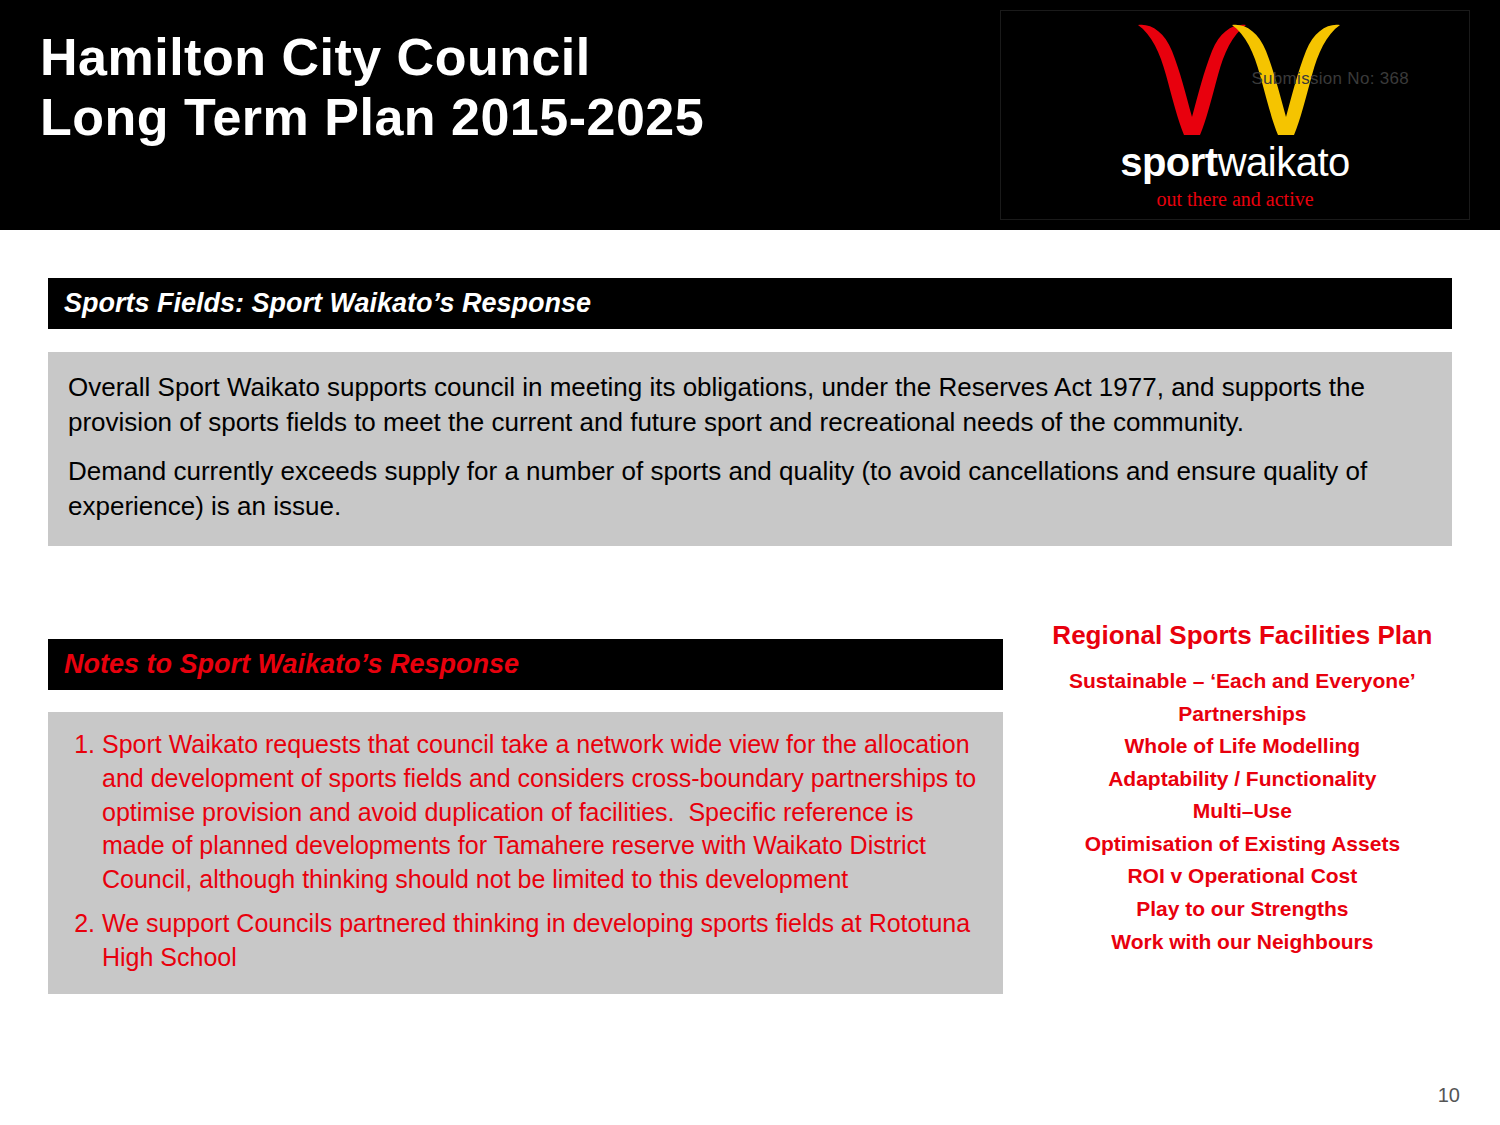Hamilton City Council
Long Term Plan 2015-2025
Submission No: 368
sport waikato
out there and active
Sports Fields: Sport Waikato’s Response
Overall Sport Waikato supports council in meeting its obligations, under the Reserves Act 1977, and supports the provision of sports fields to meet the current and future sport and recreational needs of the community.
Demand currently exceeds supply for a number of sports and quality (to avoid cancellations and ensure quality of experience) is an issue.
Notes to Sport Waikato’s Response
Sport Waikato requests that council take a network wide view for the allocation and development of sports fields and considers cross-boundary partnerships to optimise provision and avoid duplication of facilities. Specific reference is made of planned developments for Tamahere reserve with Waikato District Council, although thinking should not be limited to this development
We support Councils partnered thinking in developing sports fields at Rototuna High School
Regional Sports Facilities Plan
Sustainable – ‘Each and Everyone’
Partnerships
Whole of Life Modelling
Adaptability / Functionality
Multi–Use
Optimisation of Existing Assets
ROI v Operational Cost
Play to our Strengths
Work with our Neighbours
10